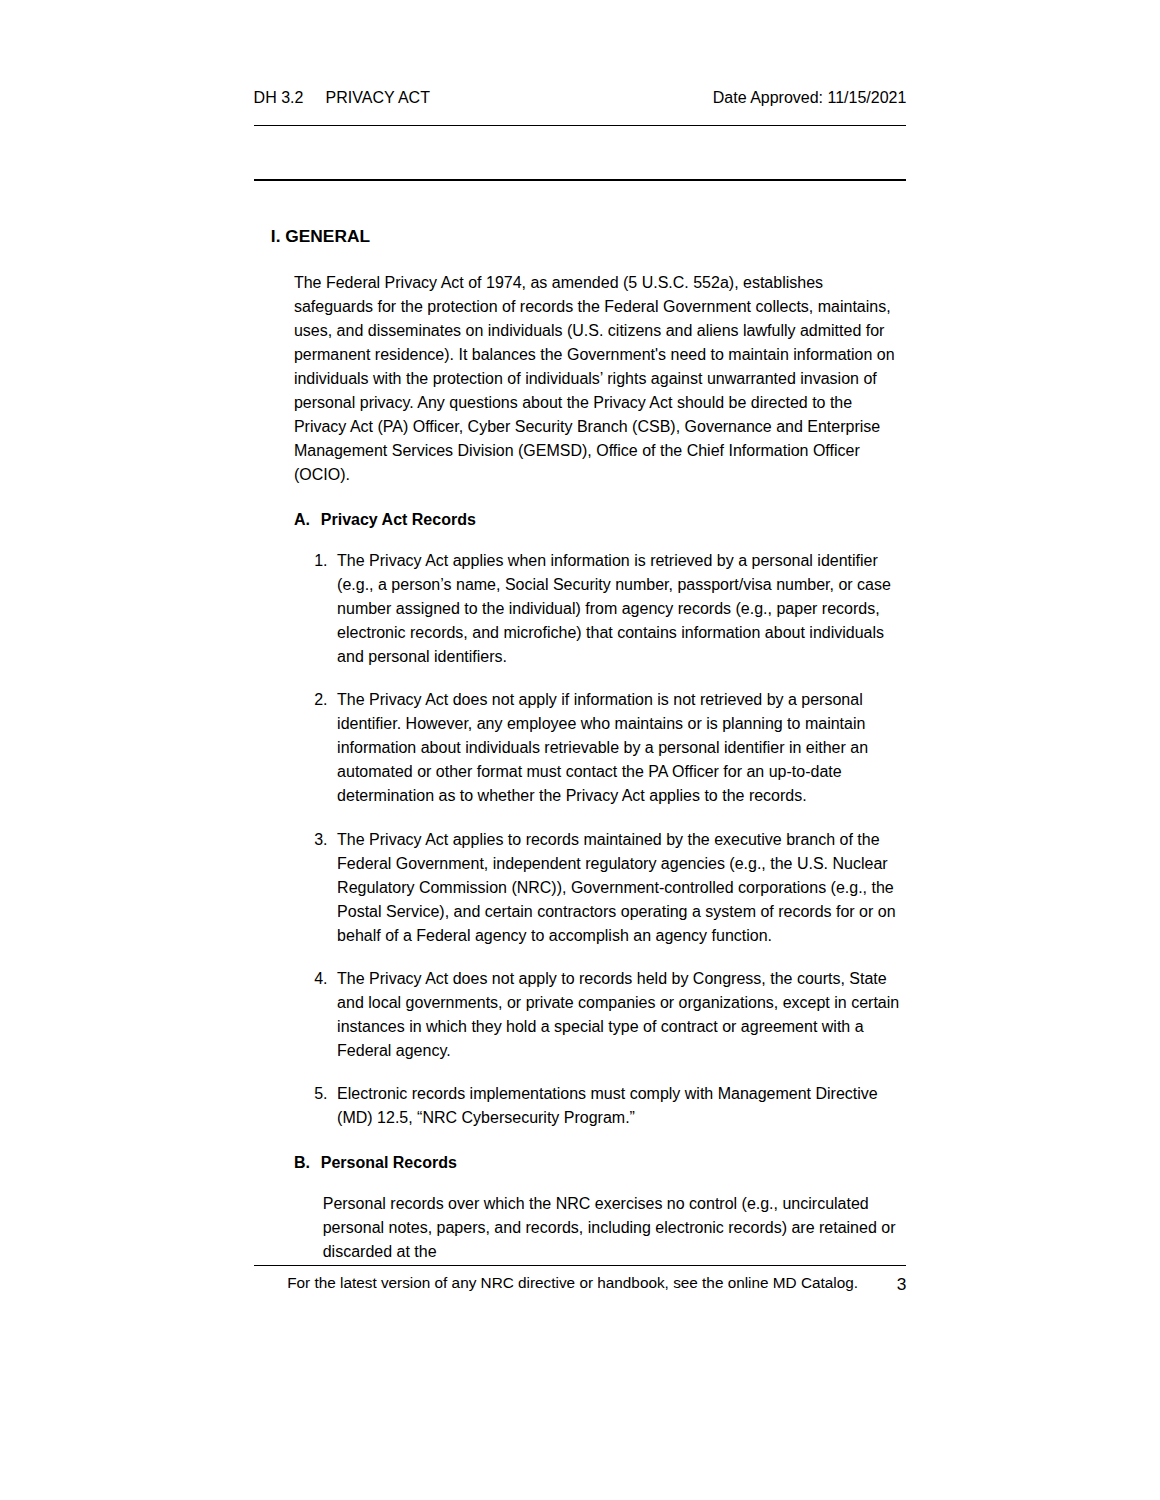DH 3.2 PRIVACY ACT
Date Approved: 11/15/2021
I. GENERAL
The Federal Privacy Act of 1974, as amended (5 U.S.C. 552a), establishes safeguards for the protection of records the Federal Government collects, maintains, uses, and disseminates on individuals (U.S. citizens and aliens lawfully admitted for permanent residence). It balances the Government's need to maintain information on individuals with the protection of individuals’ rights against unwarranted invasion of personal privacy. Any questions about the Privacy Act should be directed to the Privacy Act (PA) Officer, Cyber Security Branch (CSB), Governance and Enterprise Management Services Division (GEMSD), Office of the Chief Information Officer (OCIO).
A. Privacy Act Records
1. The Privacy Act applies when information is retrieved by a personal identifier (e.g., a person’s name, Social Security number, passport/visa number, or case number assigned to the individual) from agency records (e.g., paper records, electronic records, and microfiche) that contains information about individuals and personal identifiers.
2. The Privacy Act does not apply if information is not retrieved by a personal identifier. However, any employee who maintains or is planning to maintain information about individuals retrievable by a personal identifier in either an automated or other format must contact the PA Officer for an up-to-date determination as to whether the Privacy Act applies to the records.
3. The Privacy Act applies to records maintained by the executive branch of the Federal Government, independent regulatory agencies (e.g., the U.S. Nuclear Regulatory Commission (NRC)), Government-controlled corporations (e.g., the Postal Service), and certain contractors operating a system of records for or on behalf of a Federal agency to accomplish an agency function.
4. The Privacy Act does not apply to records held by Congress, the courts, State and local governments, or private companies or organizations, except in certain instances in which they hold a special type of contract or agreement with a Federal agency.
5. Electronic records implementations must comply with Management Directive (MD) 12.5, “NRC Cybersecurity Program.”
B. Personal Records
Personal records over which the NRC exercises no control (e.g., uncirculated personal notes, papers, and records, including electronic records) are retained or discarded at the
For the latest version of any NRC directive or handbook, see the online MD Catalog.
3